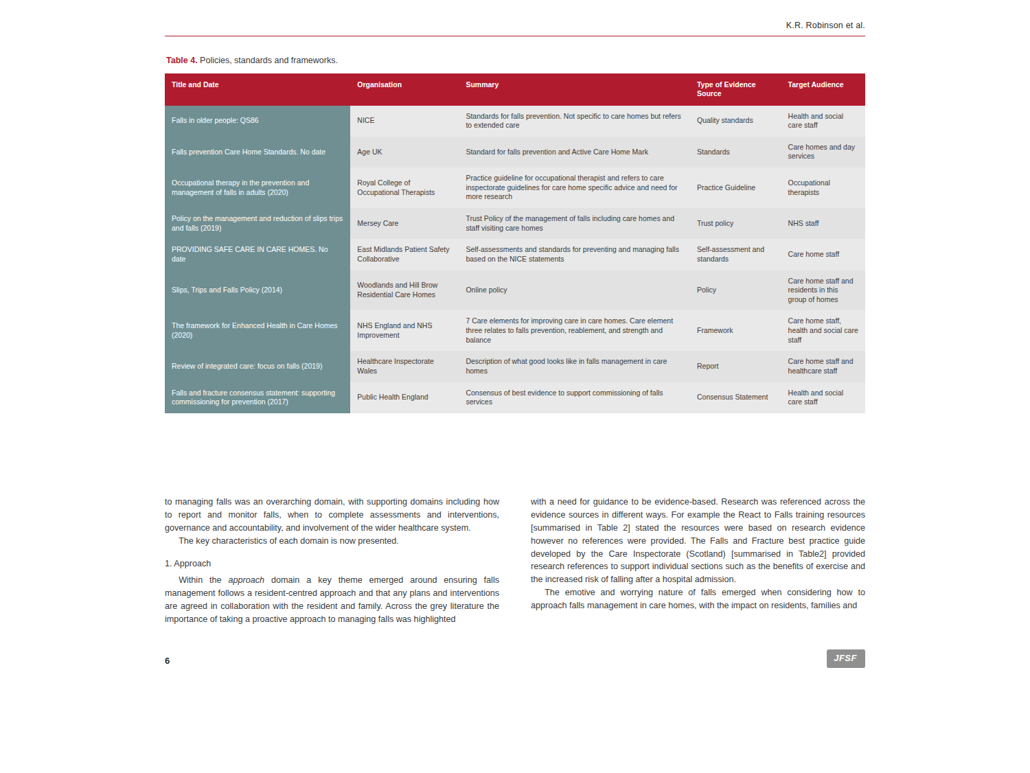K.R. Robinson et al.
Table 4. Policies, standards and frameworks.
| Title and Date | Organisation | Summary | Type of Evidence Source | Target Audience |
| --- | --- | --- | --- | --- |
| Falls in older people: QS86 | NICE | Standards for falls prevention. Not specific to care homes but refers to extended care | Quality standards | Health and social care staff |
| Falls prevention Care Home Standards. No date | Age UK | Standard for falls prevention and Active Care Home Mark | Standards | Care homes and day services |
| Occupational therapy in the prevention and management of falls in adults (2020) | Royal College of Occupational Therapists | Practice guideline for occupational therapist and refers to care inspectorate guidelines for care home specific advice and need for more research | Practice Guideline | Occupational therapists |
| Policy on the management and reduction of slips trips and falls (2019) | Mersey Care | Trust Policy of the management of falls including care homes and staff visiting care homes | Trust policy | NHS staff |
| PROVIDING SAFE CARE IN CARE HOMES. No date | East Midlands Patient Safety Collaborative | Self-assessments and standards for preventing and managing falls based on the NICE statements | Self-assessment and standards | Care home staff |
| Slips, Trips and Falls Policy (2014) | Woodlands and Hill Brow Residential Care Homes | Online policy | Policy | Care home staff and residents in this group of homes |
| The framework for Enhanced Health in Care Homes (2020) | NHS England and NHS Improvement | 7 Care elements for improving care in care homes. Care element three relates to falls prevention, reablement, and strength and balance | Framework | Care home staff, health and social care staff |
| Review of integrated care: focus on falls (2019) | Healthcare Inspectorate Wales | Description of what good looks like in falls management in care homes | Report | Care home staff and healthcare staff |
| Falls and fracture consensus statement: supporting commissioning for prevention (2017) | Public Health England | Consensus of best evidence to support commissioning of falls services | Consensus Statement | Health and social care staff |
to managing falls was an overarching domain, with supporting domains including how to report and monitor falls, when to complete assessments and interventions, governance and accountability, and involvement of the wider healthcare system.
The key characteristics of each domain is now presented.
1. Approach
Within the approach domain a key theme emerged around ensuring falls management follows a resident-centred approach and that any plans and interventions are agreed in collaboration with the resident and family. Across the grey literature the importance of taking a proactive approach to managing falls was highlighted
with a need for guidance to be evidence-based. Research was referenced across the evidence sources in different ways. For example the React to Falls training resources [summarised in Table 2] stated the resources were based on research evidence however no references were provided. The Falls and Fracture best practice guide developed by the Care Inspectorate (Scotland) [summarised in Table2] provided research references to support individual sections such as the benefits of exercise and the increased risk of falling after a hospital admission.
The emotive and worrying nature of falls emerged when considering how to approach falls management in care homes, with the impact on residents, families and
6
JFSF